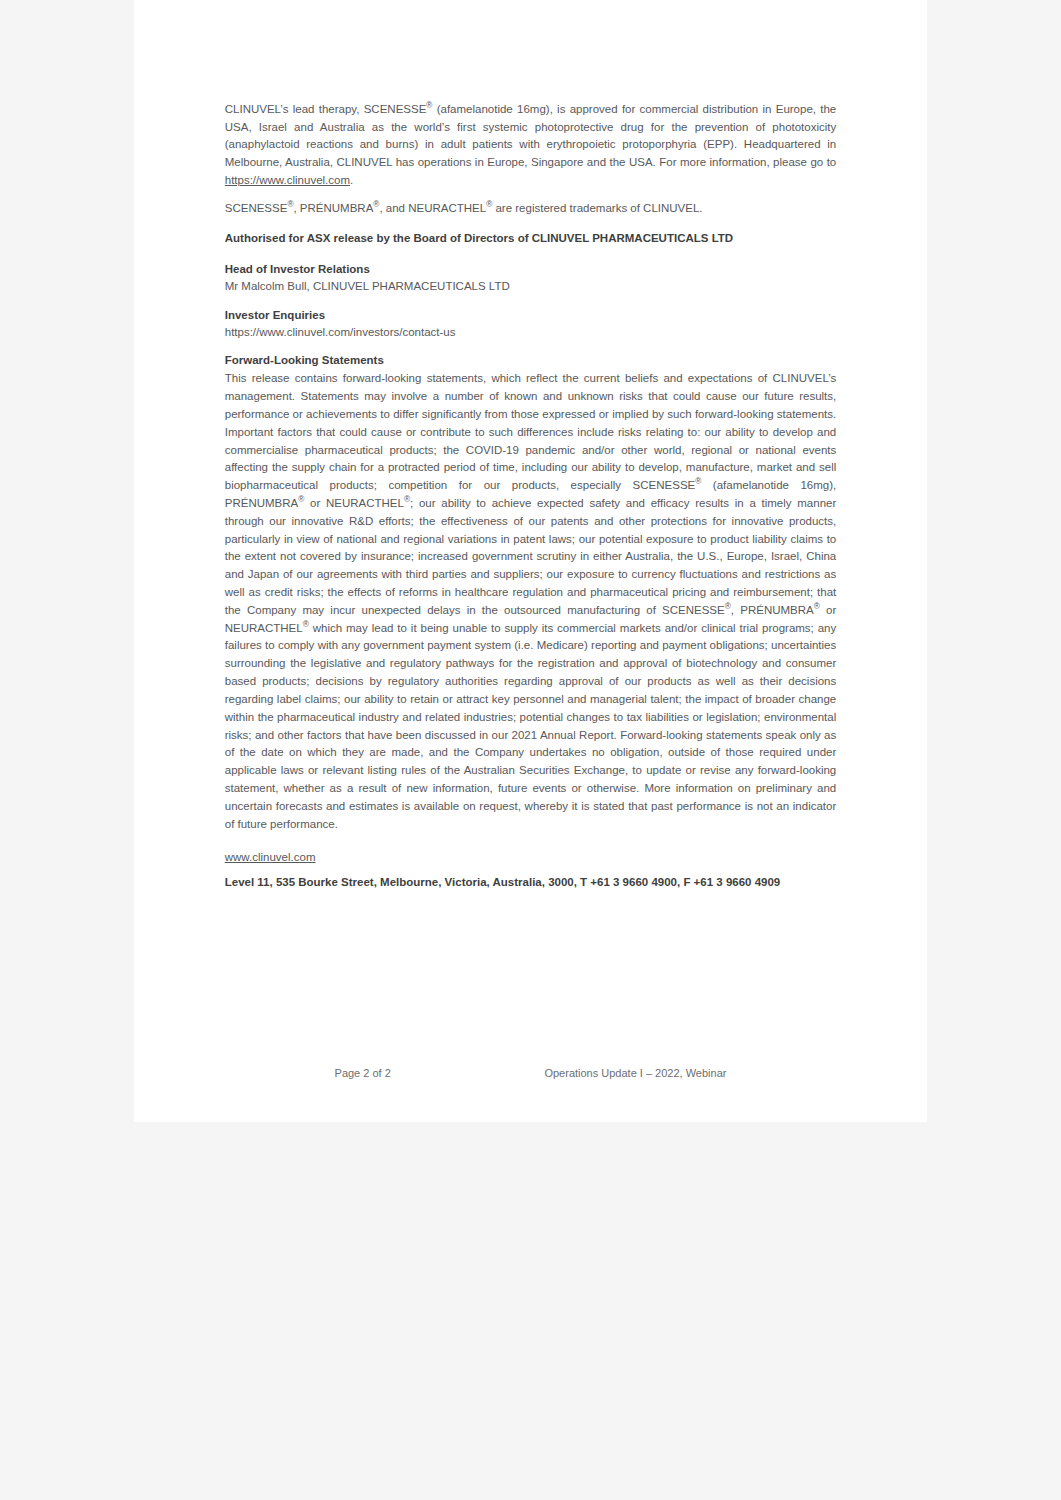CLINUVEL’s lead therapy, SCENESSE® (afamelanotide 16mg), is approved for commercial distribution in Europe, the USA, Israel and Australia as the world’s first systemic photoprotective drug for the prevention of phototoxicity (anaphylactoid reactions and burns) in adult patients with erythropoietic protoporphyria (EPP). Headquartered in Melbourne, Australia, CLINUVEL has operations in Europe, Singapore and the USA. For more information, please go to https://www.clinuvel.com.
SCENESSE®, PRÉNUMBRA®, and NEURACTHEL® are registered trademarks of CLINUVEL.
Authorised for ASX release by the Board of Directors of CLINUVEL PHARMACEUTICALS LTD
Head of Investor Relations
Mr Malcolm Bull, CLINUVEL PHARMACEUTICALS LTD
Investor Enquiries
https://www.clinuvel.com/investors/contact-us
Forward-Looking Statements
This release contains forward-looking statements, which reflect the current beliefs and expectations of CLINUVEL’s management. Statements may involve a number of known and unknown risks that could cause our future results, performance or achievements to differ significantly from those expressed or implied by such forward-looking statements. Important factors that could cause or contribute to such differences include risks relating to: our ability to develop and commercialise pharmaceutical products; the COVID-19 pandemic and/or other world, regional or national events affecting the supply chain for a protracted period of time, including our ability to develop, manufacture, market and sell biopharmaceutical products; competition for our products, especially SCENESSE® (afamelanotide 16mg), PRÉNUMBRA® or NEURACTHEL®; our ability to achieve expected safety and efficacy results in a timely manner through our innovative R&D efforts; the effectiveness of our patents and other protections for innovative products, particularly in view of national and regional variations in patent laws; our potential exposure to product liability claims to the extent not covered by insurance; increased government scrutiny in either Australia, the U.S., Europe, Israel, China and Japan of our agreements with third parties and suppliers; our exposure to currency fluctuations and restrictions as well as credit risks; the effects of reforms in healthcare regulation and pharmaceutical pricing and reimbursement; that the Company may incur unexpected delays in the outsourced manufacturing of SCENESSE®, PRÉNUMBRA® or NEURACTHEL® which may lead to it being unable to supply its commercial markets and/or clinical trial programs; any failures to comply with any government payment system (i.e. Medicare) reporting and payment obligations; uncertainties surrounding the legislative and regulatory pathways for the registration and approval of biotechnology and consumer based products; decisions by regulatory authorities regarding approval of our products as well as their decisions regarding label claims; our ability to retain or attract key personnel and managerial talent; the impact of broader change within the pharmaceutical industry and related industries; potential changes to tax liabilities or legislation; environmental risks; and other factors that have been discussed in our 2021 Annual Report. Forward-looking statements speak only as of the date on which they are made, and the Company undertakes no obligation, outside of those required under applicable laws or relevant listing rules of the Australian Securities Exchange, to update or revise any forward-looking statement, whether as a result of new information, future events or otherwise. More information on preliminary and uncertain forecasts and estimates is available on request, whereby it is stated that past performance is not an indicator of future performance.
www.clinuvel.com
Level 11, 535 Bourke Street, Melbourne, Victoria, Australia, 3000, T +61 3 9660 4900, F +61 3 9660 4909
Page 2 of 2 Operations Update I – 2022, Webinar